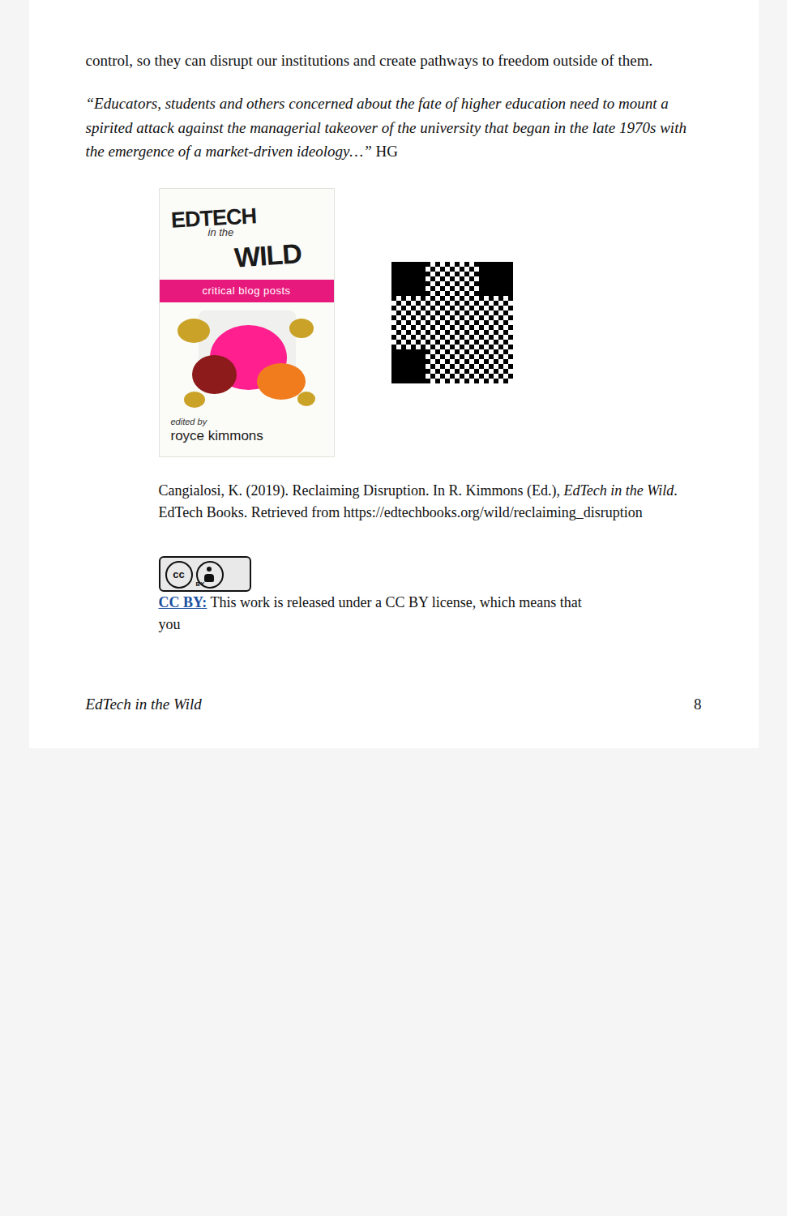control, so they can disrupt our institutions and create pathways to freedom outside of them.
“Educators, students and others concerned about the fate of higher education need to mount a spirited attack against the managerial takeover of the university that began in the late 1970s with the emergence of a market-driven ideology…” HG
| EDTECH in the WILD critical blog posts edited by royce kimmons | |
Cangialosi, K. (2019). Reclaiming Disruption. In R. Kimmons (Ed.), EdTech in the Wild. EdTech Books. Retrieved from https://edtechbooks.org/wild/reclaiming_disruption
cc BY CC BY: This work is released under a CC BY license, which means that you
EdTech in the Wild 8